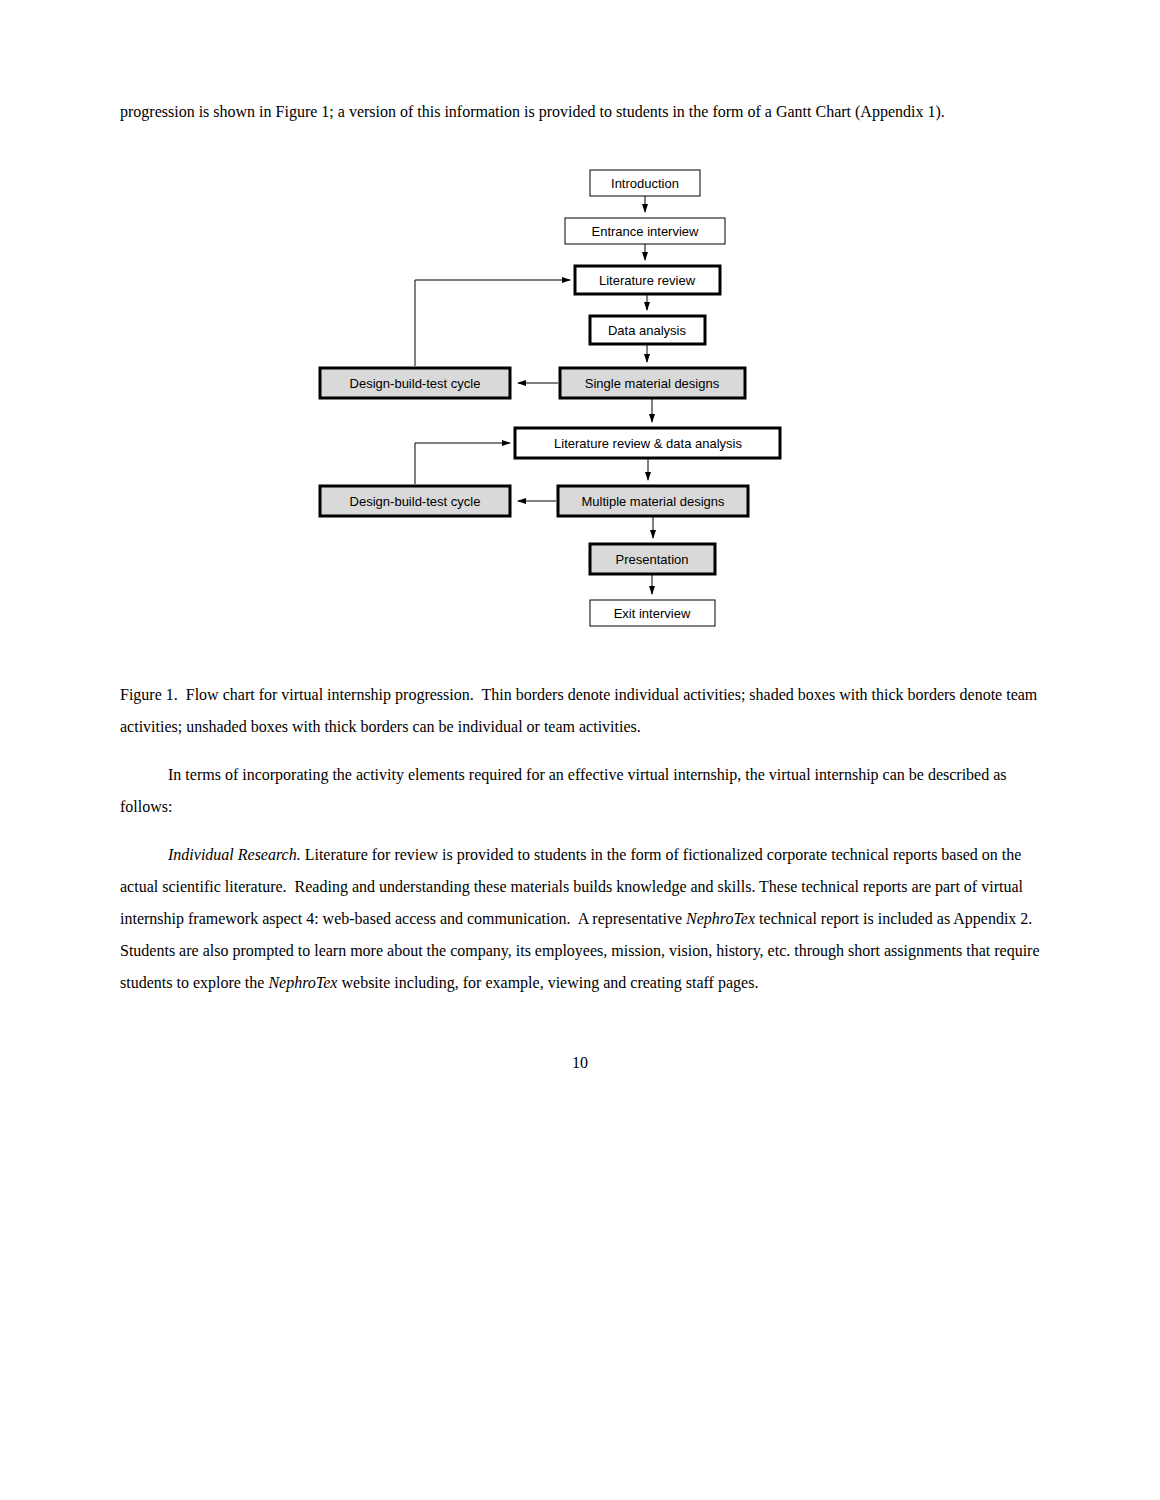progression is shown in Figure 1; a version of this information is provided to students in the form of a Gantt Chart (Appendix 1).
Introduction Entrance interview Literature review Data analysis Single material designs Design-build-test cycle Literature review & data analysis Multiple material designs Design-build-test cycle Presentation Exit interview
Figure 1. Flow chart for virtual internship progression. Thin borders denote individual activities; shaded boxes with thick borders denote team activities; unshaded boxes with thick borders can be individual or team activities.
In terms of incorporating the activity elements required for an effective virtual internship, the virtual internship can be described as follows:
Individual Research. Literature for review is provided to students in the form of fictionalized corporate technical reports based on the actual scientific literature. Reading and understanding these materials builds knowledge and skills. These technical reports are part of virtual internship framework aspect 4: web-based access and communication. A representative NephroTex technical report is included as Appendix 2. Students are also prompted to learn more about the company, its employees, mission, vision, history, etc. through short assignments that require students to explore the NephroTex website including, for example, viewing and creating staff pages.
10